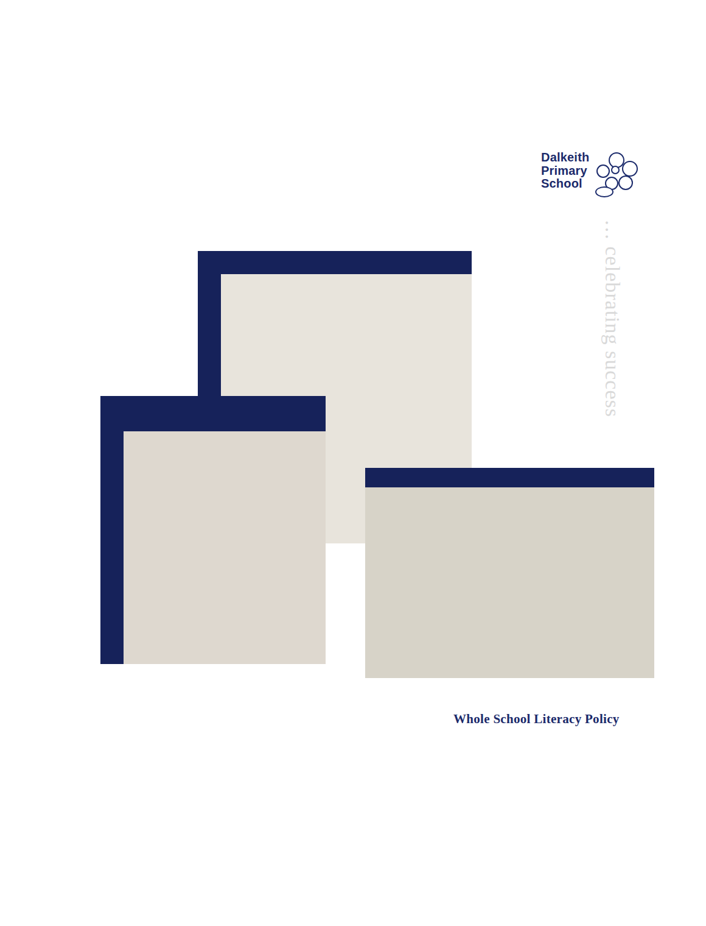Dalkeith
Primary
School
… celebrating success
Whole School Literacy Policy